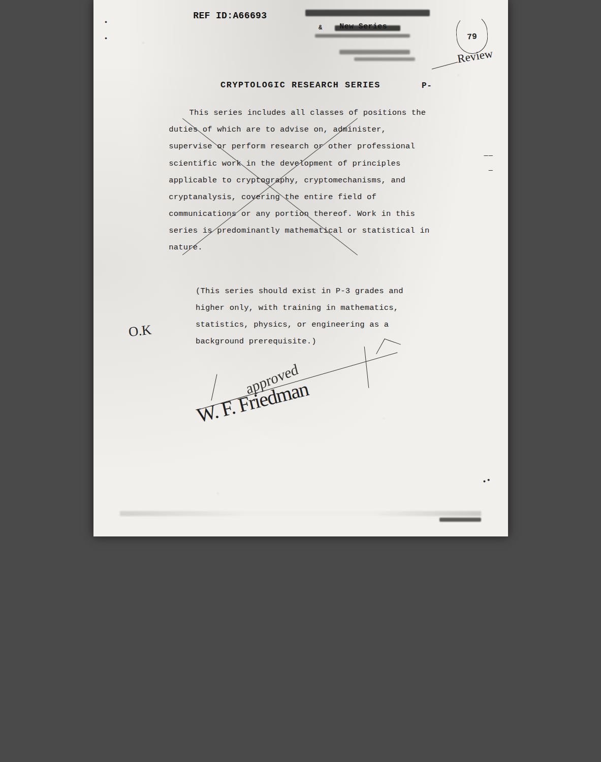REF ID:A66693
&
New Series
79
Review
•
•
CRYPTOLOGIC RESEARCH SERIES
P-
This series includes all classes of positions the duties of which are to advise on, administer, supervise or perform research or other professional scientific work in the development of principles applicable to cryptography, cryptomechanisms, and cryptanalysis, covering the entire field of communications or any portion thereof. Work in this series is predominantly mathematical or statistical in nature.
(This series should exist in P-3 grades and higher only, with training in mathematics, statistics, physics, or engineering as a background prerequisite.)
O.K
W. F. Friedman
approved
——
—
••